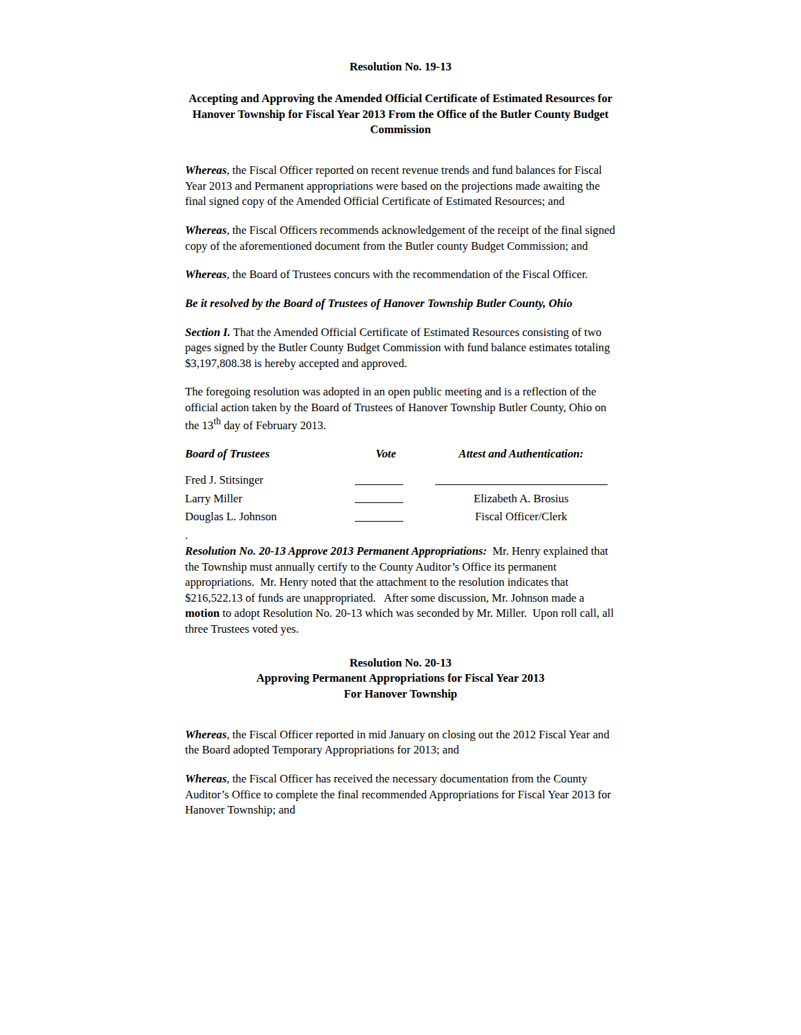Resolution No. 19-13
Accepting and Approving the Amended Official Certificate of Estimated Resources for Hanover Township for Fiscal Year 2013 From the Office of the Butler County Budget Commission
Whereas, the Fiscal Officer reported on recent revenue trends and fund balances for Fiscal Year 2013 and Permanent appropriations were based on the projections made awaiting the final signed copy of the Amended Official Certificate of Estimated Resources; and
Whereas, the Fiscal Officers recommends acknowledgement of the receipt of the final signed copy of the aforementioned document from the Butler county Budget Commission; and
Whereas, the Board of Trustees concurs with the recommendation of the Fiscal Officer.
Be it resolved by the Board of Trustees of Hanover Township Butler County, Ohio
Section I. That the Amended Official Certificate of Estimated Resources consisting of two pages signed by the Butler County Budget Commission with fund balance estimates totaling $3,197,808.38 is hereby accepted and approved.
The foregoing resolution was adopted in an open public meeting and is a reflection of the official action taken by the Board of Trustees of Hanover Township Butler County, Ohio on the 13th day of February 2013.
| Board of Trustees | Vote | Attest and Authentication: |
| --- | --- | --- |
| Fred J. Stitsinger | | |
| Larry Miller | | Elizabeth A. Brosius |
| Douglas L. Johnson | | Fiscal Officer/Clerk |
.
Resolution No. 20-13 Approve 2013 Permanent Appropriations: Mr. Henry explained that the Township must annually certify to the County Auditor’s Office its permanent appropriations. Mr. Henry noted that the attachment to the resolution indicates that $216,522.13 of funds are unappropriated. After some discussion, Mr. Johnson made a motion to adopt Resolution No. 20-13 which was seconded by Mr. Miller. Upon roll call, all three Trustees voted yes.
Resolution No. 20-13 Approving Permanent Appropriations for Fiscal Year 2013 For Hanover Township
Whereas, the Fiscal Officer reported in mid January on closing out the 2012 Fiscal Year and the Board adopted Temporary Appropriations for 2013; and
Whereas, the Fiscal Officer has received the necessary documentation from the County Auditor’s Office to complete the final recommended Appropriations for Fiscal Year 2013 for Hanover Township; and